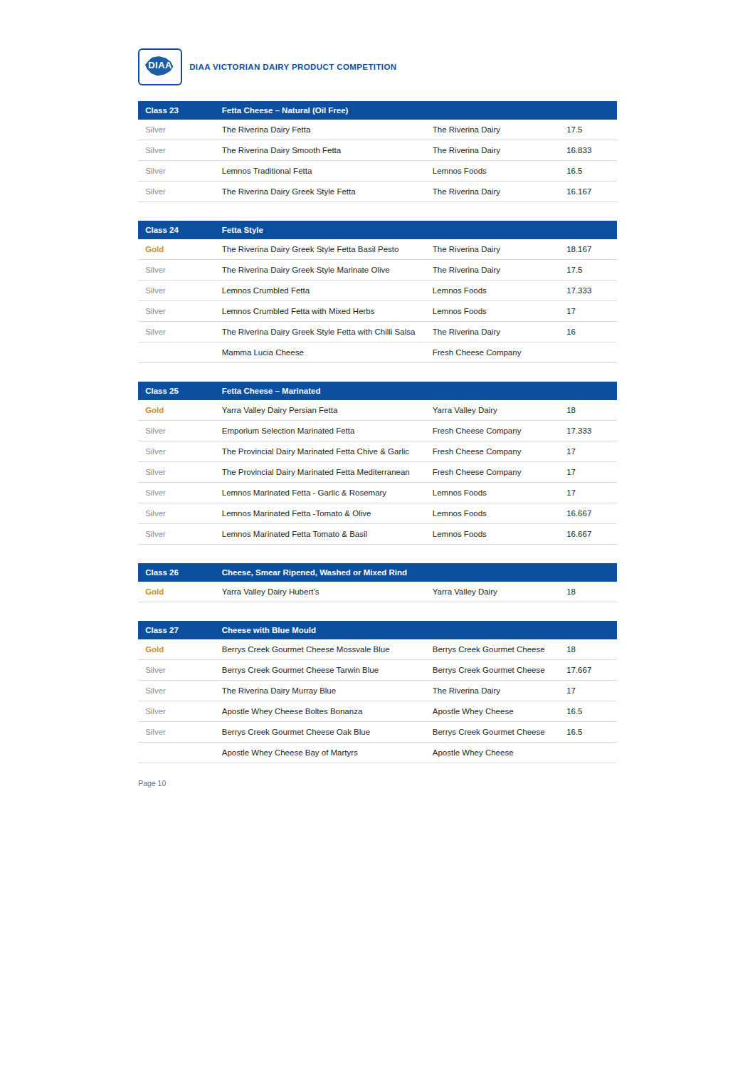DIAA
DIAA Victorian Dairy Product Competition
| Class 23 | Fetta Cheese – Natural (Oil Free) | | |
| --- | --- | --- | --- |
| Silver | The Riverina Dairy Fetta | The Riverina Dairy | 17.5 |
| Silver | The Riverina Dairy Smooth Fetta | The Riverina Dairy | 16.833 |
| Silver | Lemnos Traditional Fetta | Lemnos Foods | 16.5 |
| Silver | The Riverina Dairy Greek Style Fetta | The Riverina Dairy | 16.167 |
| Class 24 | Fetta Style | | |
| --- | --- | --- | --- |
| Gold | The Riverina Dairy Greek Style Fetta Basil Pesto | The Riverina Dairy | 18.167 |
| Silver | The Riverina Dairy Greek Style Marinate Olive | The Riverina Dairy | 17.5 |
| Silver | Lemnos Crumbled Fetta | Lemnos Foods | 17.333 |
| Silver | Lemnos Crumbled Fetta with Mixed Herbs | Lemnos Foods | 17 |
| Silver | The Riverina Dairy Greek Style Fetta with Chilli Salsa | The Riverina Dairy | 16 |
| | Mamma Lucia Cheese | Fresh Cheese Company | |
| Class 25 | Fetta Cheese – Marinated | | |
| --- | --- | --- | --- |
| Gold | Yarra Valley Dairy Persian Fetta | Yarra Valley Dairy | 18 |
| Silver | Emporium Selection Marinated Fetta | Fresh Cheese Company | 17.333 |
| Silver | The Provincial Dairy Marinated Fetta Chive & Garlic | Fresh Cheese Company | 17 |
| Silver | The Provincial Dairy Marinated Fetta Mediterranean | Fresh Cheese Company | 17 |
| Silver | Lemnos Marinated Fetta - Garlic & Rosemary | Lemnos Foods | 17 |
| Silver | Lemnos Marinated Fetta -Tomato & Olive | Lemnos Foods | 16.667 |
| Silver | Lemnos Marinated Fetta Tomato & Basil | Lemnos Foods | 16.667 |
| Class 26 | Cheese, Smear Ripened, Washed or Mixed Rind | | |
| --- | --- | --- | --- |
| Gold | Yarra Valley Dairy Hubert’s | Yarra Valley Dairy | 18 |
| Class 27 | Cheese with Blue Mould | | |
| --- | --- | --- | --- |
| Gold | Berrys Creek Gourmet Cheese Mossvale Blue | Berrys Creek Gourmet Cheese | 18 |
| Silver | Berrys Creek Gourmet Cheese Tarwin Blue | Berrys Creek Gourmet Cheese | 17.667 |
| Silver | The Riverina Dairy Murray Blue | The Riverina Dairy | 17 |
| Silver | Apostle Whey Cheese Boltes Bonanza | Apostle Whey Cheese | 16.5 |
| Silver | Berrys Creek Gourmet Cheese Oak Blue | Berrys Creek Gourmet Cheese | 16.5 |
| | Apostle Whey Cheese Bay of Martyrs | Apostle Whey Cheese | |
Page 10